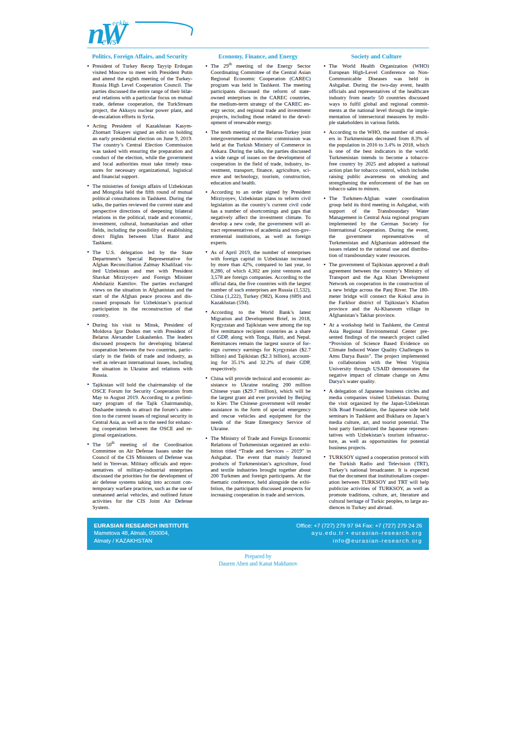nW eekly ews
Politics, Foreign Affairs, and Security
President of Turkey Recep Tayyip Erdogan visited Moscow to meet with President Putin and attend the eighth meeting of the Turkey-Russia High Level Cooperation Council. The parties discussed the entire range of their bilateral relations with a particular focus on mutual trade, defense cooperation, the TurkStream project, the Akkuyu nuclear power plant, and de-escalation efforts in Syria.
Acting President of Kazakhstan Kasym-Zhomart Tokayev signed an edict on holding an early presidential election on June 9, 2019. The country’s Central Election Commission was tasked with ensuring the preparation and conduct of the election, while the government and local authorities must take timely measures for necessary organizational, logistical and financial support.
The ministries of foreign affairs of Uzbekistan and Mongolia held the fifth round of mutual political consultations in Tashkent. During the talks, the parties reviewed the current state and perspective directions of deepening bilateral relations in the political, trade and economic, investment, cultural, humanitarian and other fields, including the possibility of establishing direct flights between Ulan Bator and Tashkent.
The U.S. delegation led by the State Department’s Special Representative for Afghan Reconciliation Zalmay Khalilzad visited Uzbekistan and met with President Shavkat Mirziyoyev and Foreign Minister Abdulaziz Kamilov. The parties exchanged views on the situation in Afghanistan and the start of the Afghan peace process and discussed proposals for Uzbekistan’s practical participation in the reconstruction of that country.
During his visit to Minsk, President of Moldova Igor Dodon met with President of Belarus Alexander Lukashenko. The leaders discussed prospects for developing bilateral cooperation between the two countries, particularly in the fields of trade and industry, as well as relevant international issues, including the situation in Ukraine and relations with Russia.
Tajikistan will hold the chairmanship of the OSCE Forum for Security Cooperation from May to August 2019. According to a preliminary program of the Tajik Chairmanship, Dushanbe intends to attract the forum’s attention to the current issues of regional security in Central Asia, as well as to the need for enhancing cooperation between the OSCE and regional organizations.
The 50th meeting of the Coordination Committee on Air Defense Issues under the Council of the CIS Ministers of Defense was held in Yerevan. Military officials and representatives of military-industrial enterprises discussed the priorities for the development of air defense systems taking into account contemporary warfare practices, such as the use of unmanned aerial vehicles, and outlined future activities for the CIS Joint Air Defense System.
Economy, Finance, and Energy
The 29th meeting of the Energy Sector Coordinating Committee of the Central Asian Regional Economic Cooperation (CAREC) program was held in Tashkent. The meeting participants discussed the reform of state-owned enterprises in the CAREC countries, the medium-term strategy of the CAREC energy sector, and regional trade and investment projects, including those related to the development of renewable energy.
The tenth meeting of the Belarus-Turkey joint intergovernmental economic commission was held at the Turkish Ministry of Commerce in Ankara. During the talks, the parties discussed a wide range of issues on the development of cooperation in the field of trade, industry, investment, transport, finance, agriculture, science and technology, tourism, construction, education and health.
According to an order signed by President Mirziyoyev, Uzbekistan plans to reform civil legislation as the country’s current civil code has a number of shortcomings and gaps that negatively affect the investment climate. To develop a new code, the government will attract representatives of academia and non-governmental institutions, as well as foreign experts.
As of April 2019, the number of enterprises with foreign capital in Uzbekistan increased by more than 42%, compared to last year, to 8,280, of which 4,302 are joint ventures and 3,578 are foreign companies. According to the official data, the five countries with the largest number of such enterprises are Russia (1,532), China (1,222), Turkey (982), Korea (689) and Kazakhstan (594).
According to the World Bank’s latest Migration and Development Brief, in 2018, Kyrgyzstan and Tajikistan were among the top five remittance recipient countries as a share of GDP, along with Tonga, Haiti, and Nepal. Remittances remain the largest source of foreign currency earnings for Kyrgyzstan ($2.7 billion) and Tajikistan ($2.3 billion), accounting for 35.1% and 32.2% of their GDP, respectively.
China will provide technical and economic assistance to Ukraine totaling 200 million Chinese yuan ($29.7 million), which will be the largest grant aid ever provided by Beijing to Kiev. The Chinese government will render assistance in the form of special emergency and rescue vehicles and equipment for the needs of the State Emergency Service of Ukraine.
The Ministry of Trade and Foreign Economic Relations of Turkmenistan organized an exhibition titled “Trade and Services – 2019” in Ashgabat. The event that mainly featured products of Turkmenistan’s agriculture, food and textile industries brought together about 200 Turkmen and foreign participants. At the thematic conference, held alongside the exhibition, the participants discussed prospects for increasing cooperation in trade and services.
Society and Culture
The World Health Organization (WHO) European High-Level Conference on Non-Communicable Diseases was held in Ashgabat. During the two-day event, health officials and representatives of the healthcare industry from nearly 50 countries discussed ways to fulfil global and regional commitments at the national level through the implementation of intersectoral measures by multiple stakeholders in various fields.
According to the WHO, the number of smokers in Turkmenistan decreased from 8.3% of the population in 2016 to 3.4% in 2018, which is one of the best indicators in the world. Turkmenistan intends to become a tobacco-free country by 2025 and adopted a national action plan for tobacco control, which includes raising public awareness on smoking and strengthening the enforcement of the ban on tobacco sales to minors.
The Turkmen-Afghan water coordination group held its third meeting in Ashgabat, with support of the Transboundary Water Management in Central Asia regional program implemented by the German Society for International Cooperation. During the event, the government representatives of Turkmenistan and Afghanistan addressed the issues related to the rational use and distribution of transboundary water resources.
The government of Tajikistan approved a draft agreement between the country’s Ministry of Transport and the Aga Khan Development Network on cooperation in the construction of a new bridge across the Panj River. The 180-meter bridge will connect the Kokul area in the Farkhor district of Tajikistan’s Khatlon province and the Ai-Khanoum village in Afghanistan’s Takhar province.
At a workshop held in Tashkent, the Central Asia Regional Environmental Center presented findings of the research project called “Provision of Science Based Evidence on Climate Induced Water Quality Challenges in Amu Darya Basin”. The project implemented in collaboration with the West Virginia University through USAID demonstrates the negative impact of climate change on Amu Darya’s water quality.
A delegation of Japanese business circles and media companies visited Uzbekistan. During the visit organized by the Japan-Uzbekistan Silk Road Foundation, the Japanese side held seminars in Tashkent and Bukhara on Japan’s media culture, art, and tourist potential. The host party familiarized the Japanese representatives with Uzbekistan’s tourism infrastructure, as well as opportunities for potential business projects.
TURKSOY signed a cooperation protocol with the Turkish Radio and Television (TRT), Turkey’s national broadcaster. It is expected that the document that institutionalizes cooperation between TURKSOY and TRT will help publicize activities of TURKSOY, as well as promote traditions, culture, art, literature and cultural heritage of Turkic peoples, to large audiences in Turkey and abroad.
EURASIAN RESEARCH INSTITUTE
Mametova 48, Almalı, 050004,
Almaty / KAZAKHSTAN
Office: +7 (727) 279 97 94 Fax: +7 (727) 279 24 26
ayu.edu.tr • eurasian-research.org
info@eurasian-research.org
Prepared by
Dauren Aben and Kanat Makhanov